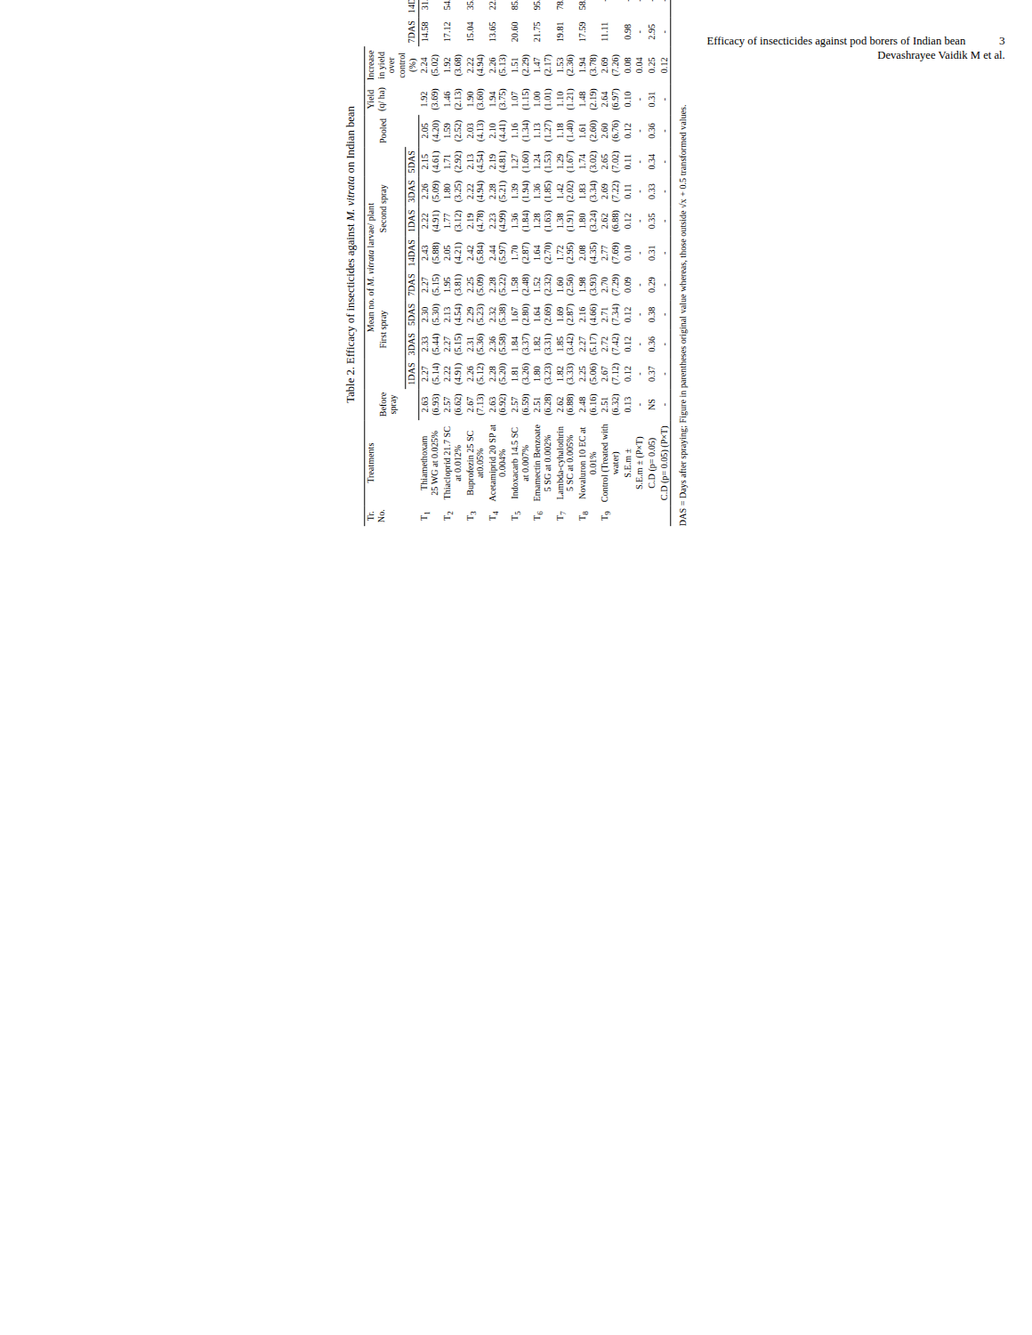Efficacy of insecticides against pod borers of Indian bean3
Devashrayee Vaidik M et al.
Table 2. Efficacy of insecticides against M. vitrata on Indian bean
| Tr. No. | Treatments | Mean no. of M. vitrata larvae/ plant | Yield (q/ ha) | Increase in yield over control (%) |
| --- | --- | --- | --- | --- |
| Before spray | First spray | Second spray | Pooled |
| 1DAS | 3DAS | 5DAS | 7DAS | 14DAS | 1DAS | 3DAS | 5DAS | 7DAS | 14DAS |
| T 1 | Thiamethoxam 25 WG at 0.025% | 2.63 (6.93) | 2.27 (5.14) | 2.33 (5.44) | 2.30 (5.30) | 2.27 (5.15) | 2.43 (5.88) | 2.22 (4.91) | 2.26 (5.09) | 2.15 (4.61) | 2.05 (4.20) | 1.92 (3.69) | 2.24 (5.02) | 14.58 | 31.23 |
| T 2 | Thiacloprid 21.7 SC at 0.012% | 2.57 (6.62) | 2.22 (4.91) | 2.27 (5.15) | 2.13 (4.54) | 1.95 (3.81) | 2.05 (4.21) | 1.77 (3.12) | 1.80 (3.25) | 1.71 (2.92) | 1.59 (2.52) | 1.46 (2.13) | 1.92 (3.68) | 17.12 | 54.09 |
| T 3 | Buprofezin 25 SC at0.05% | 2.67 (7.13) | 2.26 (5.12) | 2.31 (5.36) | 2.29 (5.23) | 2.25 (5.09) | 2.42 (5.84) | 2.19 (4.78) | 2.22 (4.94) | 2.13 (4.54) | 2.03 (4.13) | 1.90 (3.60) | 2.22 (4.94) | 15.04 | 35.37 |
| T 4 | Acetamiprid 20 SP at 0.004% | 2.63 (6.92) | 2.28 (5.20) | 2.36 (5.58) | 2.32 (5.38) | 2.28 (5.22) | 2.44 (5.97) | 2.23 (4.99) | 2.28 (5.21) | 2.19 (4.81) | 2.10 (4.41) | 1.94 (3.75) | 2.26 (5.13) | 13.65 | 22.86 |
| T 5 | Indoxacarb 14.5 SC at 0.007% | 2.57 (6.59) | 1.81 (3.26) | 1.84 (3.37) | 1.67 (2.80) | 1.58 (2.48) | 1.70 (2.87) | 1.36 (1.84) | 1.39 (1.94) | 1.27 (1.60) | 1.16 (1.34) | 1.07 (1.15) | 1.51 (2.29) | 20.60 | 85.41 |
| T 6 | Emamectin Benzoate 5 SG at 0.002% | 2.51 (6.28) | 1.80 (3.23) | 1.82 (3.31) | 1.64 (2.69) | 1.52 (2.32) | 1.64 (2.70) | 1.28 (1.63) | 1.36 (1.85) | 1.24 (1.53) | 1.13 (1.27) | 1.00 (1.01) | 1.47 (2.17) | 21.75 | 95.76 |
| T 7 | Lambda-cyhalothrin 5 SC at 0.005% | 2.62 (6.88) | 1.82 (3.33) | 1.85 (3.42) | 1.69 (2.87) | 1.60 (2.56) | 1.72 (2.95) | 1.38 (1.91) | 1.42 (2.02) | 1.29 (1.67) | 1.18 (1.40) | 1.10 (1.21) | 1.53 (2.36) | 19.81 | 78.30 |
| T 8 | Novaluron 10 EC at 0.01% | 2.48 (6.16) | 2.25 (5.06) | 2.27 (5.17) | 2.16 (4.66) | 1.98 (3.93) | 2.08 (4.35) | 1.80 (3.24) | 1.83 (3.34) | 1.74 (3.02) | 1.61 (2.60) | 1.48 (2.19) | 1.94 (3.78) | 17.59 | 58.32 |
| T 9 | Control (Treated with water) | 2.51 (6.32) | 2.67 (7.12) | 2.72 (7.42) | 2.71 (7.34) | 2.70 (7.29) | 2.77 (7.69) | 2.62 (6.88) | 2.69 (7.22) | 2.65 (7.02) | 2.60 (6.76) | 2.64 (6.97) | 2.69 (7.26) | 11.11 | - |
| | S.E.m ± | 0.13 | 0.12 | 0.12 | 0.12 | 0.09 | 0.10 | 0.12 | 0.11 | 0.11 | 0.12 | 0.10 | 0.08 | 0.98 | - |
| | S.E.m ± (P×T) | - | - | - | - | - | - | - | - | - | - | - | 0.04 | - | - |
| | C.D (p= 0.05) | NS | 0.37 | 0.36 | 0.38 | 0.29 | 0.31 | 0.35 | 0.33 | 0.34 | 0.36 | 0.31 | 0.25 | 2.95 | - |
| | C.D (p= 0.05) (P×T) | - | - | - | - | - | - | - | - | - | - | - | 0.12 | - | - |
DAS = Days after spraying; Figure in parentheses original value whereas, those outside √x + 0.5 transformed values.